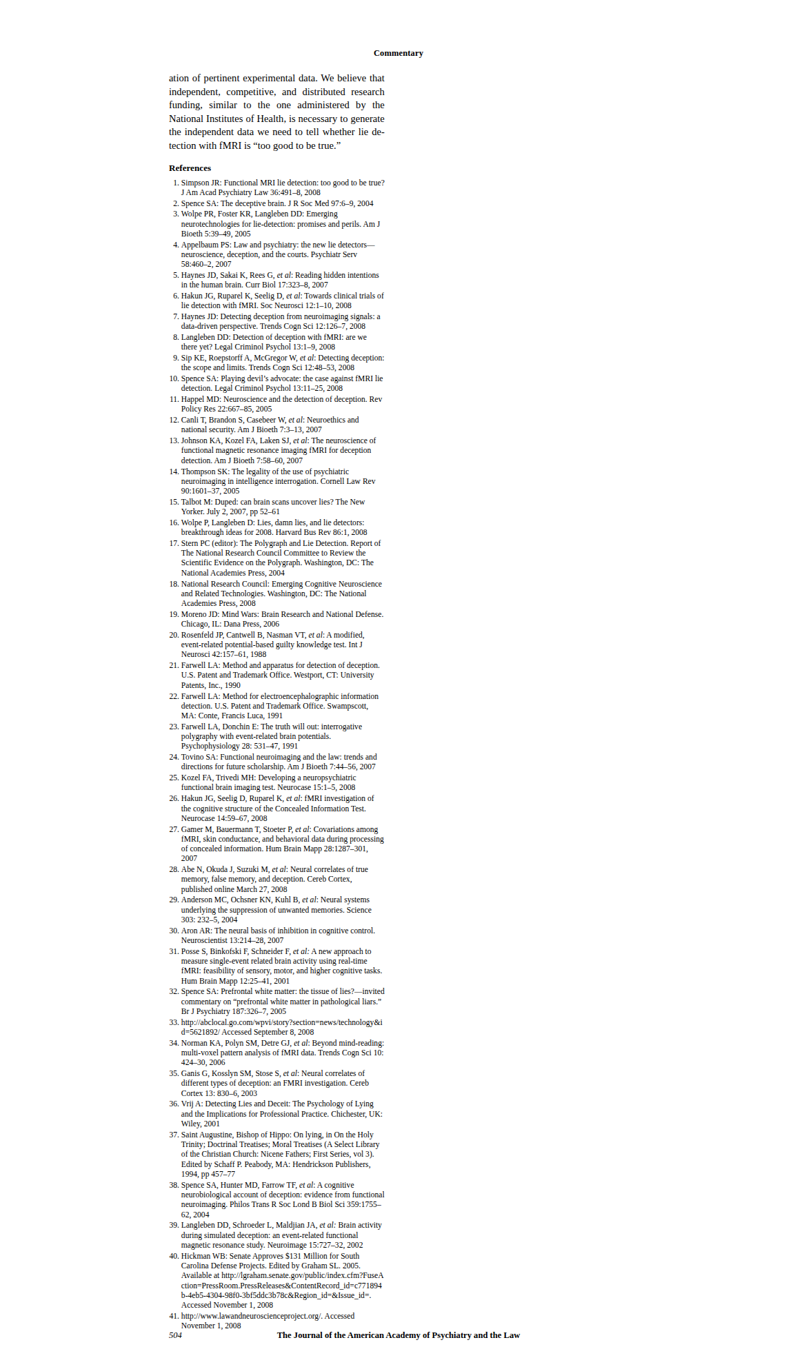Commentary
ation of pertinent experimental data. We believe that independent, competitive, and distributed research funding, similar to the one administered by the National Institutes of Health, is necessary to generate the independent data we need to tell whether lie detection with fMRI is “too good to be true.”
References
Simpson JR: Functional MRI lie detection: too good to be true? J Am Acad Psychiatry Law 36:491–8, 2008
Spence SA: The deceptive brain. J R Soc Med 97:6–9, 2004
Wolpe PR, Foster KR, Langleben DD: Emerging neurotechnologies for lie-detection: promises and perils. Am J Bioeth 5:39–49, 2005
Appelbaum PS: Law and psychiatry: the new lie detectors—neuroscience, deception, and the courts. Psychiatr Serv 58:460–2, 2007
Haynes JD, Sakai K, Rees G, et al: Reading hidden intentions in the human brain. Curr Biol 17:323–8, 2007
Hakun JG, Ruparel K, Seelig D, et al: Towards clinical trials of lie detection with fMRI. Soc Neurosci 12:1–10, 2008
Haynes JD: Detecting deception from neuroimaging signals: a data-driven perspective. Trends Cogn Sci 12:126–7, 2008
Langleben DD: Detection of deception with fMRI: are we there yet? Legal Criminol Psychol 13:1–9, 2008
Sip KE, Roepstorff A, McGregor W, et al: Detecting deception: the scope and limits. Trends Cogn Sci 12:48–53, 2008
Spence SA: Playing devil’s advocate: the case against fMRI lie detection. Legal Criminol Psychol 13:11–25, 2008
Happel MD: Neuroscience and the detection of deception. Rev Policy Res 22:667–85, 2005
Canli T, Brandon S, Casebeer W, et al: Neuroethics and national security. Am J Bioeth 7:3–13, 2007
Johnson KA, Kozel FA, Laken SJ, et al: The neuroscience of functional magnetic resonance imaging fMRI for deception detection. Am J Bioeth 7:58–60, 2007
Thompson SK: The legality of the use of psychiatric neuroimaging in intelligence interrogation. Cornell Law Rev 90:1601–37, 2005
Talbot M: Duped: can brain scans uncover lies? The New Yorker. July 2, 2007, pp 52–61
Wolpe P, Langleben D: Lies, damn lies, and lie detectors: breakthrough ideas for 2008. Harvard Bus Rev 86:1, 2008
Stern PC (editor): The Polygraph and Lie Detection. Report of The National Research Council Committee to Review the Scientific Evidence on the Polygraph. Washington, DC: The National Academies Press, 2004
National Research Council: Emerging Cognitive Neuroscience and Related Technologies. Washington, DC: The National Academies Press, 2008
Moreno JD: Mind Wars: Brain Research and National Defense. Chicago, IL: Dana Press, 2006
Rosenfeld JP, Cantwell B, Nasman VT, et al: A modified, event-related potential-based guilty knowledge test. Int J Neurosci 42:157–61, 1988
Farwell LA: Method and apparatus for detection of deception. U.S. Patent and Trademark Office. Westport, CT: University Patents, Inc., 1990
Farwell LA: Method for electroencephalographic information detection. U.S. Patent and Trademark Office. Swampscott, MA: Conte, Francis Luca, 1991
Farwell LA, Donchin E: The truth will out: interrogative polygraphy with event-related brain potentials. Psychophysiology 28: 531–47, 1991
Tovino SA: Functional neuroimaging and the law: trends and directions for future scholarship. Am J Bioeth 7:44–56, 2007
Kozel FA, Trivedi MH: Developing a neuropsychiatric functional brain imaging test. Neurocase 15:1–5, 2008
Hakun JG, Seelig D, Ruparel K, et al: fMRI investigation of the cognitive structure of the Concealed Information Test. Neurocase 14:59–67, 2008
Gamer M, Bauermann T, Stoeter P, et al: Covariations among fMRI, skin conductance, and behavioral data during processing of concealed information. Hum Brain Mapp 28:1287–301, 2007
Abe N, Okuda J, Suzuki M, et al: Neural correlates of true memory, false memory, and deception. Cereb Cortex, published online March 27, 2008
Anderson MC, Ochsner KN, Kuhl B, et al: Neural systems underlying the suppression of unwanted memories. Science 303: 232–5, 2004
Aron AR: The neural basis of inhibition in cognitive control. Neuroscientist 13:214–28, 2007
Posse S, Binkofski F, Schneider F, et al: A new approach to measure single-event related brain activity using real-time fMRI: feasibility of sensory, motor, and higher cognitive tasks. Hum Brain Mapp 12:25–41, 2001
Spence SA: Prefrontal white matter: the tissue of lies?—invited commentary on “prefrontal white matter in pathological liars.” Br J Psychiatry 187:326–7, 2005
http://abclocal.go.com/wpvi/story?section=news/technology&id=5621892/ Accessed September 8, 2008
Norman KA, Polyn SM, Detre GJ, et al: Beyond mind-reading: multi-voxel pattern analysis of fMRI data. Trends Cogn Sci 10: 424–30, 2006
Ganis G, Kosslyn SM, Stose S, et al: Neural correlates of different types of deception: an FMRI investigation. Cereb Cortex 13: 830–6, 2003
Vrij A: Detecting Lies and Deceit: The Psychology of Lying and the Implications for Professional Practice. Chichester, UK: Wiley, 2001
Saint Augustine, Bishop of Hippo: On lying, in On the Holy Trinity; Doctrinal Treatises; Moral Treatises (A Select Library of the Christian Church: Nicene Fathers; First Series, vol 3). Edited by Schaff P. Peabody, MA: Hendrickson Publishers, 1994, pp 457–77
Spence SA, Hunter MD, Farrow TF, et al: A cognitive neurobiological account of deception: evidence from functional neuroimaging. Philos Trans R Soc Lond B Biol Sci 359:1755–62, 2004
Langleben DD, Schroeder L, Maldjian JA, et al: Brain activity during simulated deception: an event-related functional magnetic resonance study. Neuroimage 15:727–32, 2002
Hickman WB: Senate Approves $131 Million for South Carolina Defense Projects. Edited by Graham SL. 2005. Available at http://lgraham.senate.gov/public/index.cfm?FuseAction=PressRoom.PressReleases&ContentRecord_id=c771894b-4eb5-4304-98f0-3bf5ddc3b78c&Region_id=&Issue_id=. Accessed November 1, 2008
http://www.lawandneuroscienceproject.org/. Accessed November 1, 2008
504
The Journal of the American Academy of Psychiatry and the Law